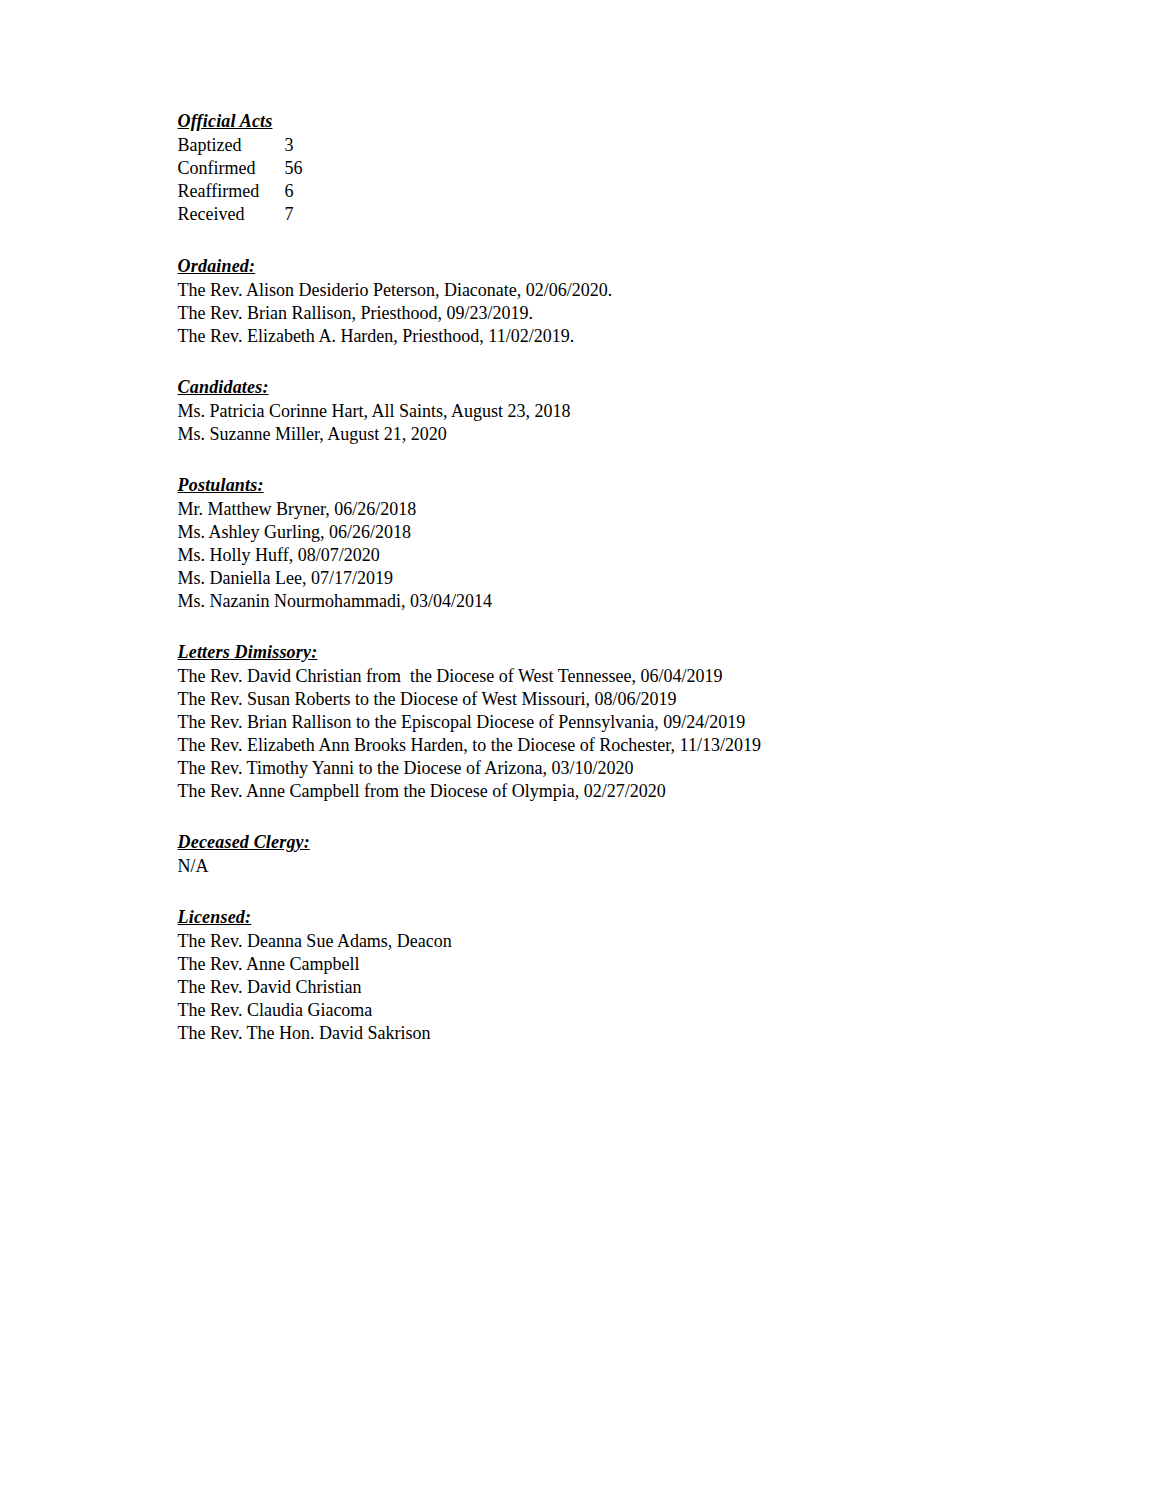Official Acts
| Baptized | 3 |
| Confirmed | 56 |
| Reaffirmed | 6 |
| Received | 7 |
Ordained:
The Rev. Alison Desiderio Peterson, Diaconate, 02/06/2020.
The Rev. Brian Rallison, Priesthood, 09/23/2019.
The Rev. Elizabeth A. Harden, Priesthood, 11/02/2019.
Candidates:
Ms. Patricia Corinne Hart, All Saints, August 23, 2018
Ms. Suzanne Miller, August 21, 2020
Postulants:
Mr. Matthew Bryner, 06/26/2018
Ms. Ashley Gurling, 06/26/2018
Ms. Holly Huff, 08/07/2020
Ms. Daniella Lee, 07/17/2019
Ms. Nazanin Nourmohammadi, 03/04/2014
Letters Dimissory:
The Rev. David Christian from the Diocese of West Tennessee, 06/04/2019
The Rev. Susan Roberts to the Diocese of West Missouri, 08/06/2019
The Rev. Brian Rallison to the Episcopal Diocese of Pennsylvania, 09/24/2019
The Rev. Elizabeth Ann Brooks Harden, to the Diocese of Rochester, 11/13/2019
The Rev. Timothy Yanni to the Diocese of Arizona, 03/10/2020
The Rev. Anne Campbell from the Diocese of Olympia, 02/27/2020
Deceased Clergy:
N/A
Licensed:
The Rev. Deanna Sue Adams, Deacon
The Rev. Anne Campbell
The Rev. David Christian
The Rev. Claudia Giacoma
The Rev. The Hon. David Sakrison